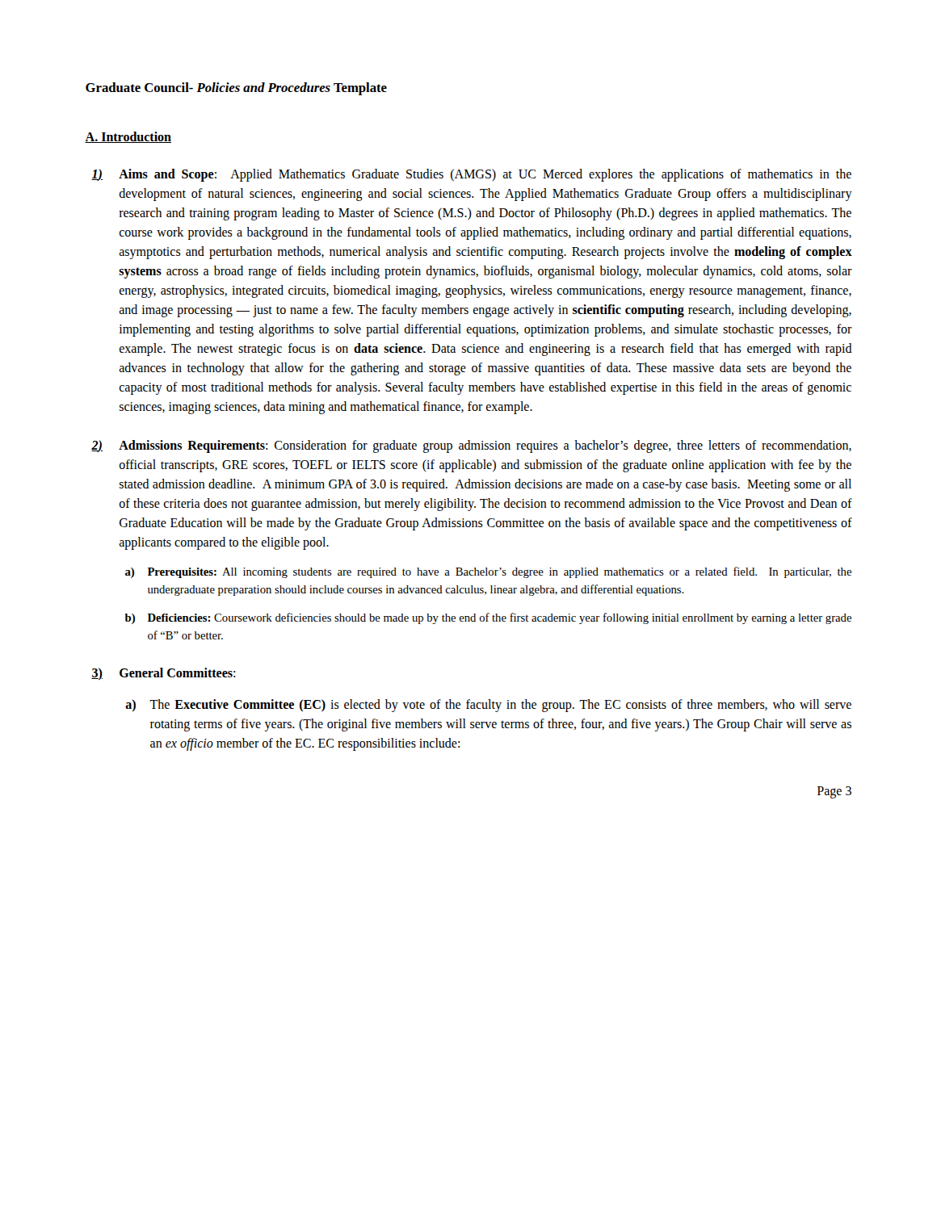Graduate Council- Policies and Procedures Template
A. Introduction
Aims and Scope: Applied Mathematics Graduate Studies (AMGS) at UC Merced explores the applications of mathematics in the development of natural sciences, engineering and social sciences. The Applied Mathematics Graduate Group offers a multidisciplinary research and training program leading to Master of Science (M.S.) and Doctor of Philosophy (Ph.D.) degrees in applied mathematics. The course work provides a background in the fundamental tools of applied mathematics, including ordinary and partial differential equations, asymptotics and perturbation methods, numerical analysis and scientific computing. Research projects involve the modeling of complex systems across a broad range of fields including protein dynamics, biofluids, organismal biology, molecular dynamics, cold atoms, solar energy, astrophysics, integrated circuits, biomedical imaging, geophysics, wireless communications, energy resource management, finance, and image processing — just to name a few. The faculty members engage actively in scientific computing research, including developing, implementing and testing algorithms to solve partial differential equations, optimization problems, and simulate stochastic processes, for example. The newest strategic focus is on data science. Data science and engineering is a research field that has emerged with rapid advances in technology that allow for the gathering and storage of massive quantities of data. These massive data sets are beyond the capacity of most traditional methods for analysis. Several faculty members have established expertise in this field in the areas of genomic sciences, imaging sciences, data mining and mathematical finance, for example.
Admissions Requirements: Consideration for graduate group admission requires a bachelor’s degree, three letters of recommendation, official transcripts, GRE scores, TOEFL or IELTS score (if applicable) and submission of the graduate online application with fee by the stated admission deadline. A minimum GPA of 3.0 is required. Admission decisions are made on a case-by case basis. Meeting some or all of these criteria does not guarantee admission, but merely eligibility. The decision to recommend admission to the Vice Provost and Dean of Graduate Education will be made by the Graduate Group Admissions Committee on the basis of available space and the competitiveness of applicants compared to the eligible pool.
Prerequisites: All incoming students are required to have a Bachelor’s degree in applied mathematics or a related field. In particular, the undergraduate preparation should include courses in advanced calculus, linear algebra, and differential equations.
Deficiencies: Coursework deficiencies should be made up by the end of the first academic year following initial enrollment by earning a letter grade of “B” or better.
General Committees:
The Executive Committee (EC) is elected by vote of the faculty in the group. The EC consists of three members, who will serve rotating terms of five years. (The original five members will serve terms of three, four, and five years.) The Group Chair will serve as an ex officio member of the EC. EC responsibilities include:
Page 3